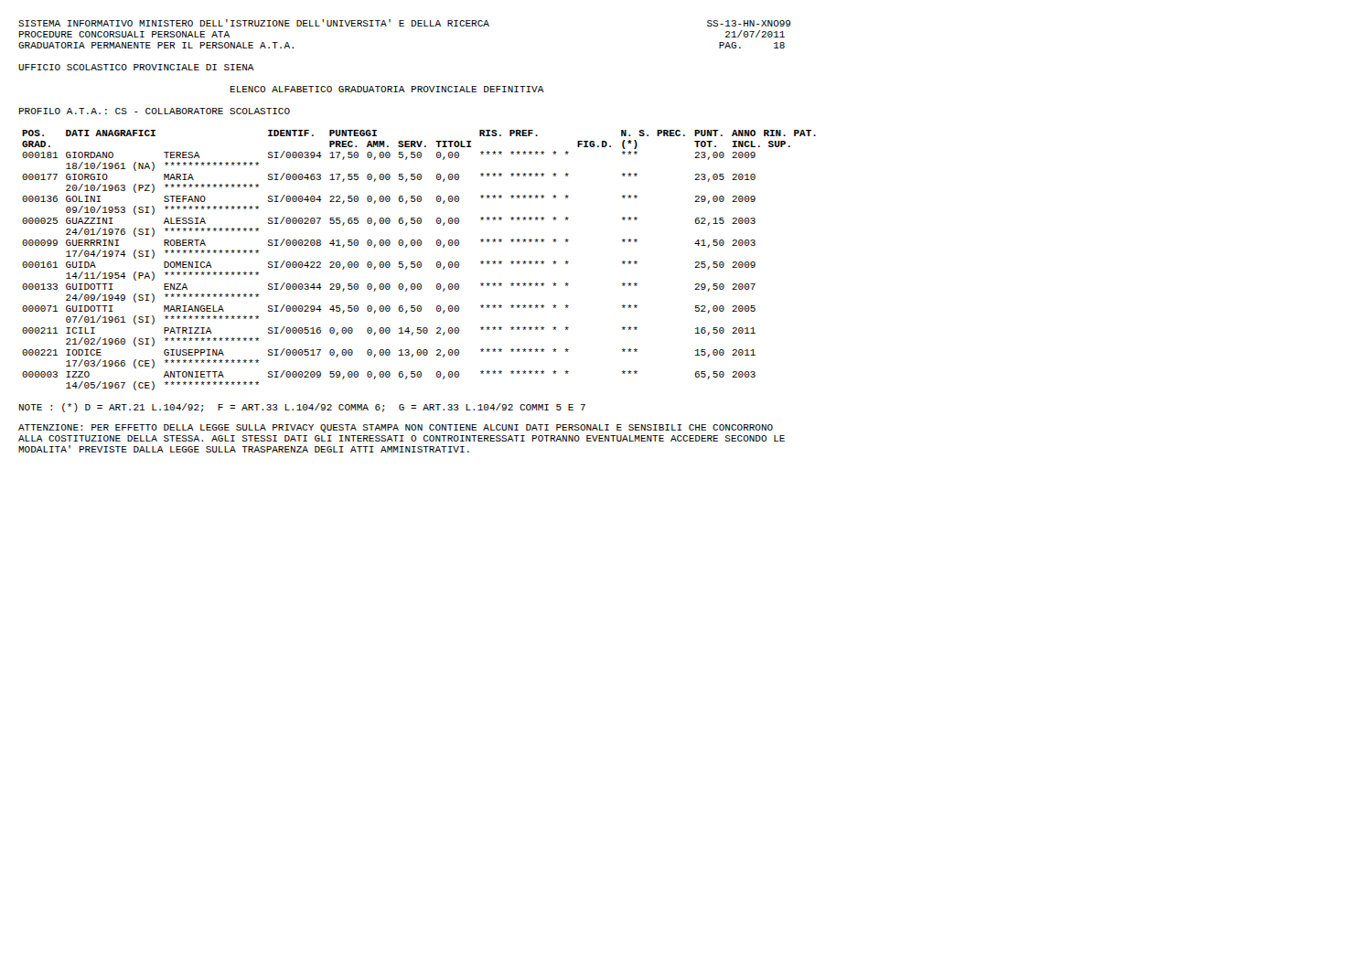SISTEMA INFORMATIVO MINISTERO DELL'ISTRUZIONE DELL'UNIVERSITA' E DELLA RICERCA                                    SS-13-HN-XNO99
PROCEDURE CONCORSUALI PERSONALE ATA                                                                                  21/07/2011
GRADUATORIA PERMANENTE PER IL PERSONALE A.T.A.                                                                      PAG.     18
UFFICIO SCOLASTICO PROVINCIALE DI SIENA
                                   ELENCO ALFABETICO GRADUATORIA PROVINCIALE DEFINITIVA
PROFILO A.T.A.: CS - COLLABORATORE SCOLASTICO
| POS. | DATI ANAGRAFICI | | IDENTIF. | PUNTEGGI | | RIS. PREF. | N. S. PREC. | PUNT. | ANNO | RIN. PAT. |
| --- | --- | --- | --- | --- | --- | --- | --- | --- | --- | --- |
| GRAD. | | | | PREC. | AMM. | SERV. | TITOLI | | FIG.D. | (*) | TOT. | INCL. SUP. |
| 000181 | GIORDANO | TERESA | SI/000394 | 17,50 | 0,00 | 5,50 | 0,00 | **** ****** * * | | *** | 23,00 | 2009 | |
| | 18/10/1961 (NA) | **************** | | | | | | | | | | | |
| 000177 | GIORGIO | MARIA | SI/000463 | 17,55 | 0,00 | 5,50 | 0,00 | **** ****** * * | | *** | 23,05 | 2010 | |
| | 20/10/1963 (PZ) | **************** | | | | | | | | | | | |
| 000136 | GOLINI | STEFANO | SI/000404 | 22,50 | 0,00 | 6,50 | 0,00 | **** ****** * * | | *** | 29,00 | 2009 | |
| | 09/10/1953 (SI) | **************** | | | | | | | | | | | |
| 000025 | GUAZZINI | ALESSIA | SI/000207 | 55,65 | 0,00 | 6,50 | 0,00 | **** ****** * * | | *** | 62,15 | 2003 | |
| | 24/01/1976 (SI) | **************** | | | | | | | | | | | |
| 000099 | GUERRRINI | ROBERTA | SI/000208 | 41,50 | 0,00 | 0,00 | 0,00 | **** ****** * * | | *** | 41,50 | 2003 | |
| | 17/04/1974 (SI) | **************** | | | | | | | | | | | |
| 000161 | GUIDA | DOMENICA | SI/000422 | 20,00 | 0,00 | 5,50 | 0,00 | **** ****** * * | | *** | 25,50 | 2009 | |
| | 14/11/1954 (PA) | **************** | | | | | | | | | | | |
| 000133 | GUIDOTTI | ENZA | SI/000344 | 29,50 | 0,00 | 0,00 | 0,00 | **** ****** * * | | *** | 29,50 | 2007 | |
| | 24/09/1949 (SI) | **************** | | | | | | | | | | | |
| 000071 | GUIDOTTI | MARIANGELA | SI/000294 | 45,50 | 0,00 | 6,50 | 0,00 | **** ****** * * | | *** | 52,00 | 2005 | |
| | 07/01/1961 (SI) | **************** | | | | | | | | | | | |
| 000211 | ICILI | PATRIZIA | SI/000516 | 0,00 | 0,00 | 14,50 | 2,00 | **** ****** * * | | *** | 16,50 | 2011 | |
| | 21/02/1960 (SI) | **************** | | | | | | | | | | | |
| 000221 | IODICE | GIUSEPPINA | SI/000517 | 0,00 | 0,00 | 13,00 | 2,00 | **** ****** * * | | *** | 15,00 | 2011 | |
| | 17/03/1966 (CE) | **************** | | | | | | | | | | | |
| 000003 | IZZO | ANTONIETTA | SI/000209 | 59,00 | 0,00 | 6,50 | 0,00 | **** ****** * * | | *** | 65,50 | 2003 | |
| | 14/05/1967 (CE) | **************** | | | | | | | | | | | |
NOTE : (*) D = ART.21 L.104/92;  F = ART.33 L.104/92 COMMA 6;  G = ART.33 L.104/92 COMMI 5 E 7
ATTENZIONE: PER EFFETTO DELLA LEGGE SULLA PRIVACY QUESTA STAMPA NON CONTIENE ALCUNI DATI PERSONALI E SENSIBILI CHE CONCORRONO
ALLA COSTITUZIONE DELLA STESSA. AGLI STESSI DATI GLI INTERESSATI O CONTROINTERESSATI POTRANNO EVENTUALMENTE ACCEDERE SECONDO LE
MODALITA' PREVISTE DALLA LEGGE SULLA TRASPARENZA DEGLI ATTI AMMINISTRATIVI.